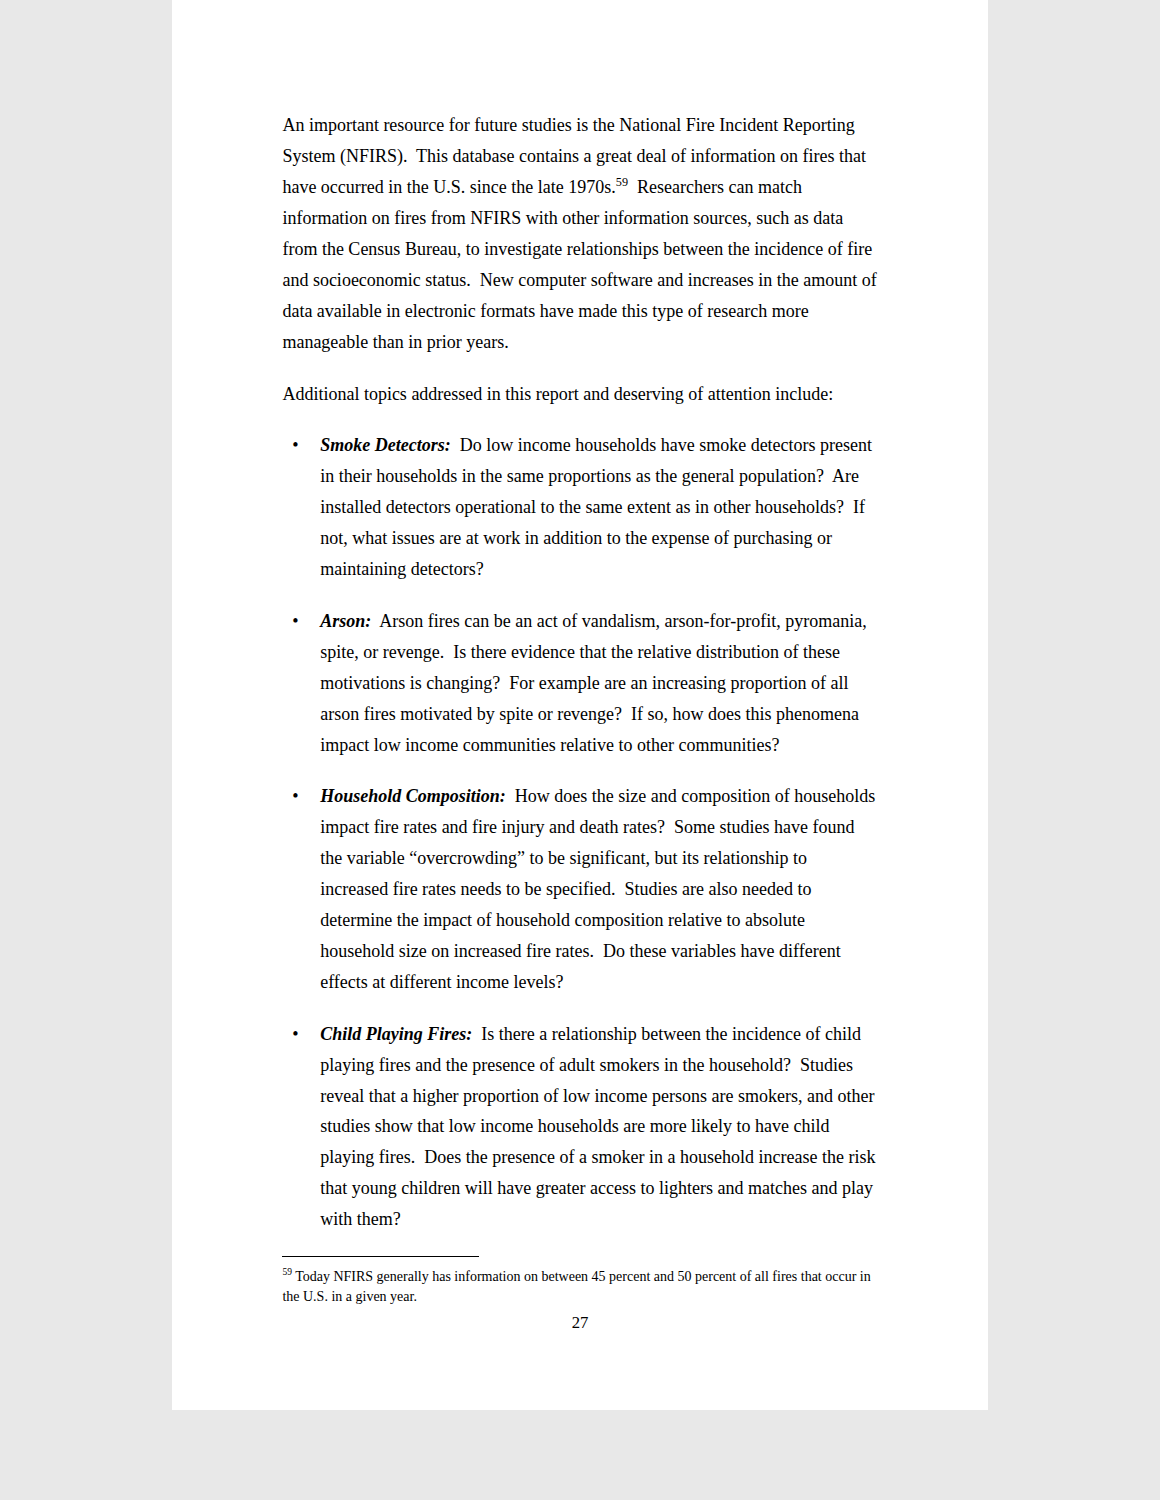An important resource for future studies is the National Fire Incident Reporting System (NFIRS). This database contains a great deal of information on fires that have occurred in the U.S. since the late 1970s.59 Researchers can match information on fires from NFIRS with other information sources, such as data from the Census Bureau, to investigate relationships between the incidence of fire and socioeconomic status. New computer software and increases in the amount of data available in electronic formats have made this type of research more manageable than in prior years.
Additional topics addressed in this report and deserving of attention include:
Smoke Detectors: Do low income households have smoke detectors present in their households in the same proportions as the general population? Are installed detectors operational to the same extent as in other households? If not, what issues are at work in addition to the expense of purchasing or maintaining detectors?
Arson: Arson fires can be an act of vandalism, arson-for-profit, pyromania, spite, or revenge. Is there evidence that the relative distribution of these motivations is changing? For example are an increasing proportion of all arson fires motivated by spite or revenge? If so, how does this phenomena impact low income communities relative to other communities?
Household Composition: How does the size and composition of households impact fire rates and fire injury and death rates? Some studies have found the variable “overcrowding” to be significant, but its relationship to increased fire rates needs to be specified. Studies are also needed to determine the impact of household composition relative to absolute household size on increased fire rates. Do these variables have different effects at different income levels?
Child Playing Fires: Is there a relationship between the incidence of child playing fires and the presence of adult smokers in the household? Studies reveal that a higher proportion of low income persons are smokers, and other studies show that low income households are more likely to have child playing fires. Does the presence of a smoker in a household increase the risk that young children will have greater access to lighters and matches and play with them?
59 Today NFIRS generally has information on between 45 percent and 50 percent of all fires that occur in the U.S. in a given year.
27